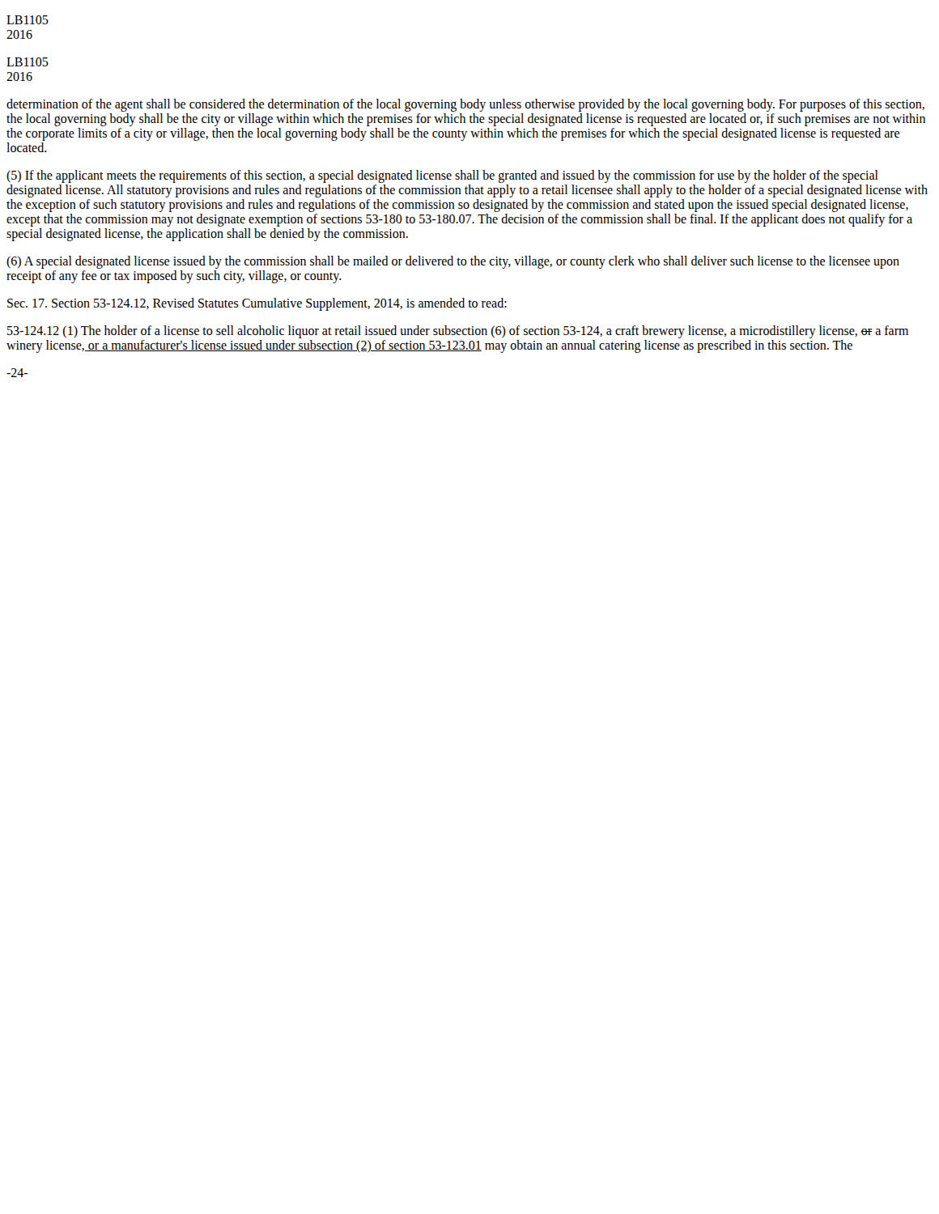LB1105
2016
LB1105
2016
determination of the agent shall be considered the determination of the local governing body unless otherwise provided by the local governing body. For purposes of this section, the local governing body shall be the city or village within which the premises for which the special designated license is requested are located or, if such premises are not within the corporate limits of a city or village, then the local governing body shall be the county within which the premises for which the special designated license is requested are located.
(5) If the applicant meets the requirements of this section, a special designated license shall be granted and issued by the commission for use by the holder of the special designated license. All statutory provisions and rules and regulations of the commission that apply to a retail licensee shall apply to the holder of a special designated license with the exception of such statutory provisions and rules and regulations of the commission so designated by the commission and stated upon the issued special designated license, except that the commission may not designate exemption of sections 53-180 to 53-180.07. The decision of the commission shall be final. If the applicant does not qualify for a special designated license, the application shall be denied by the commission.
(6) A special designated license issued by the commission shall be mailed or delivered to the city, village, or county clerk who shall deliver such license to the licensee upon receipt of any fee or tax imposed by such city, village, or county.
Sec. 17. Section 53-124.12, Revised Statutes Cumulative Supplement, 2014, is amended to read:
53-124.12 (1) The holder of a license to sell alcoholic liquor at retail issued under subsection (6) of section 53-124, a craft brewery license, a microdistillery license, or a farm winery license, or a manufacturer's license issued under subsection (2) of section 53-123.01 may obtain an annual catering license as prescribed in this section. The
-24-